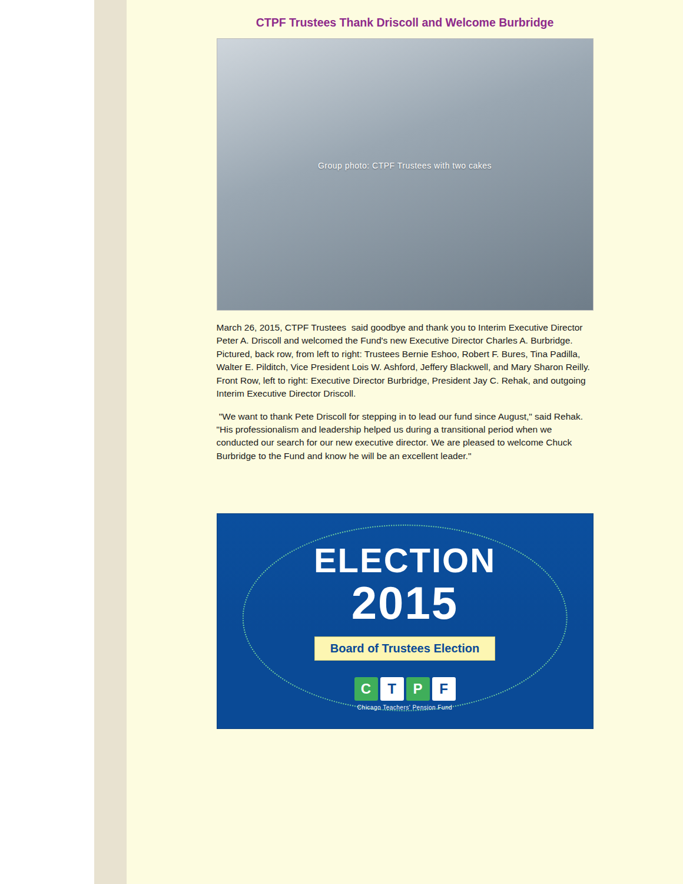CTPF Trustees Thank Driscoll and Welcome Burbridge
Group photo: CTPF Trustees with two cakes
March 26, 2015, CTPF Trustees said goodbye and thank you to Interim Executive Director Peter A. Driscoll and welcomed the Fund's new Executive Director Charles A. Burbridge. Pictured, back row, from left to right: Trustees Bernie Eshoo, Robert F. Bures, Tina Padilla, Walter E. Pilditch, Vice President Lois W. Ashford, Jeffery Blackwell, and Mary Sharon Reilly. Front Row, left to right: Executive Director Burbridge, President Jay C. Rehak, and outgoing Interim Executive Director Driscoll.
"We want to thank Pete Driscoll for stepping in to lead our fund since August," said Rehak. "His professionalism and leadership helped us during a transitional period when we conducted our search for our new executive director. We are pleased to welcome Chuck Burbridge to the Fund and know he will be an excellent leader."
ELECTION
2015
Board of Trustees Election
CTPF
Chicago Teachers' Pension Fund